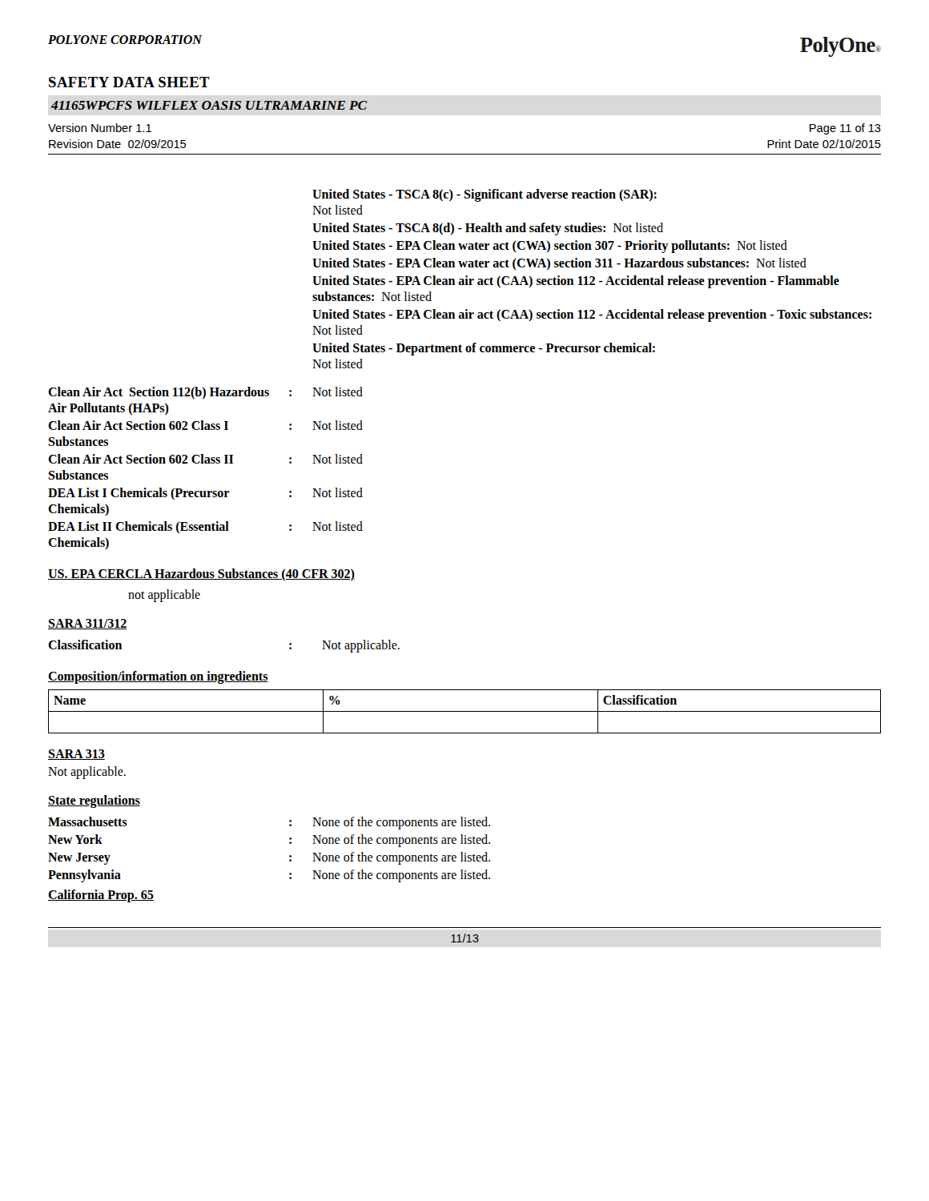POLYONE CORPORATION
Poly One®
SAFETY DATA SHEET
41165WPCFS WILFLEX OASIS ULTRAMARINE PC
Version Number 1.1
Revision Date 02/09/2015
Page 11 of 13
Print Date 02/10/2015
United States - TSCA 8(c) - Significant adverse reaction (SAR):
Not listed
United States - TSCA 8(d) - Health and safety studies: Not listed
United States - EPA Clean water act (CWA) section 307 - Priority pollutants: Not listed
United States - EPA Clean water act (CWA) section 311 - Hazardous substances: Not listed
United States - EPA Clean air act (CAA) section 112 - Accidental release prevention - Flammable substances: Not listed
United States - EPA Clean air act (CAA) section 112 - Accidental release prevention - Toxic substances: Not listed
United States - Department of commerce - Precursor chemical:
Not listed
| Clean Air Act Section 112(b) Hazardous Air Pollutants (HAPs) | : | Not listed |
| Clean Air Act Section 602 Class I Substances | : | Not listed |
| Clean Air Act Section 602 Class II Substances | : | Not listed |
| DEA List I Chemicals (Precursor Chemicals) | : | Not listed |
| DEA List II Chemicals (Essential Chemicals) | : | Not listed |
US. EPA CERCLA Hazardous Substances (40 CFR 302)
not applicable
SARA 311/312
| Classification | : | Not applicable. |
Composition/information on ingredients
| Name | % | Classification |
| --- | --- | --- |
SARA 313
Not applicable.
State regulations
| Massachusetts | : | None of the components are listed. |
| New York | : | None of the components are listed. |
| New Jersey | : | None of the components are listed. |
| Pennsylvania | : | None of the components are listed. |
California Prop. 65
11/13